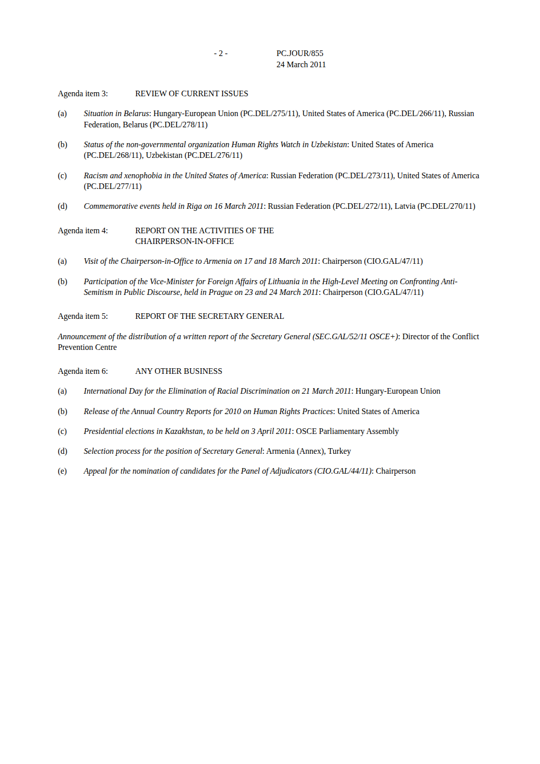- 2 -
PC.JOUR/855
24 March 2011
Agenda item 3:
REVIEW OF CURRENT ISSUES
(a)
Situation in Belarus: Hungary-European Union (PC.DEL/275/11), United States of America (PC.DEL/266/11), Russian Federation, Belarus (PC.DEL/278/11)
(b)
Status of the non-governmental organization Human Rights Watch in Uzbekistan: United States of America (PC.DEL/268/11), Uzbekistan (PC.DEL/276/11)
(c)
Racism and xenophobia in the United States of America: Russian Federation (PC.DEL/273/11), United States of America (PC.DEL/277/11)
(d)
Commemorative events held in Riga on 16 March 2011: Russian Federation (PC.DEL/272/11), Latvia (PC.DEL/270/11)
Agenda item 4:
REPORT ON THE ACTIVITIES OF THE
CHAIRPERSON-IN-OFFICE
(a)
Visit of the Chairperson-in-Office to Armenia on 17 and 18 March 2011: Chairperson (CIO.GAL/47/11)
(b)
Participation of the Vice-Minister for Foreign Affairs of Lithuania in the High-Level Meeting on Confronting Anti-Semitism in Public Discourse, held in Prague on 23 and 24 March 2011: Chairperson (CIO.GAL/47/11)
Agenda item 5:
REPORT OF THE SECRETARY GENERAL
Announcement of the distribution of a written report of the Secretary General (SEC.GAL/52/11 OSCE+): Director of the Conflict Prevention Centre
Agenda item 6:
ANY OTHER BUSINESS
(a)
International Day for the Elimination of Racial Discrimination on 21 March 2011: Hungary-European Union
(b)
Release of the Annual Country Reports for 2010 on Human Rights Practices: United States of America
(c)
Presidential elections in Kazakhstan, to be held on 3 April 2011: OSCE Parliamentary Assembly
(d)
Selection process for the position of Secretary General: Armenia (Annex), Turkey
(e)
Appeal for the nomination of candidates for the Panel of Adjudicators (CIO.GAL/44/11): Chairperson